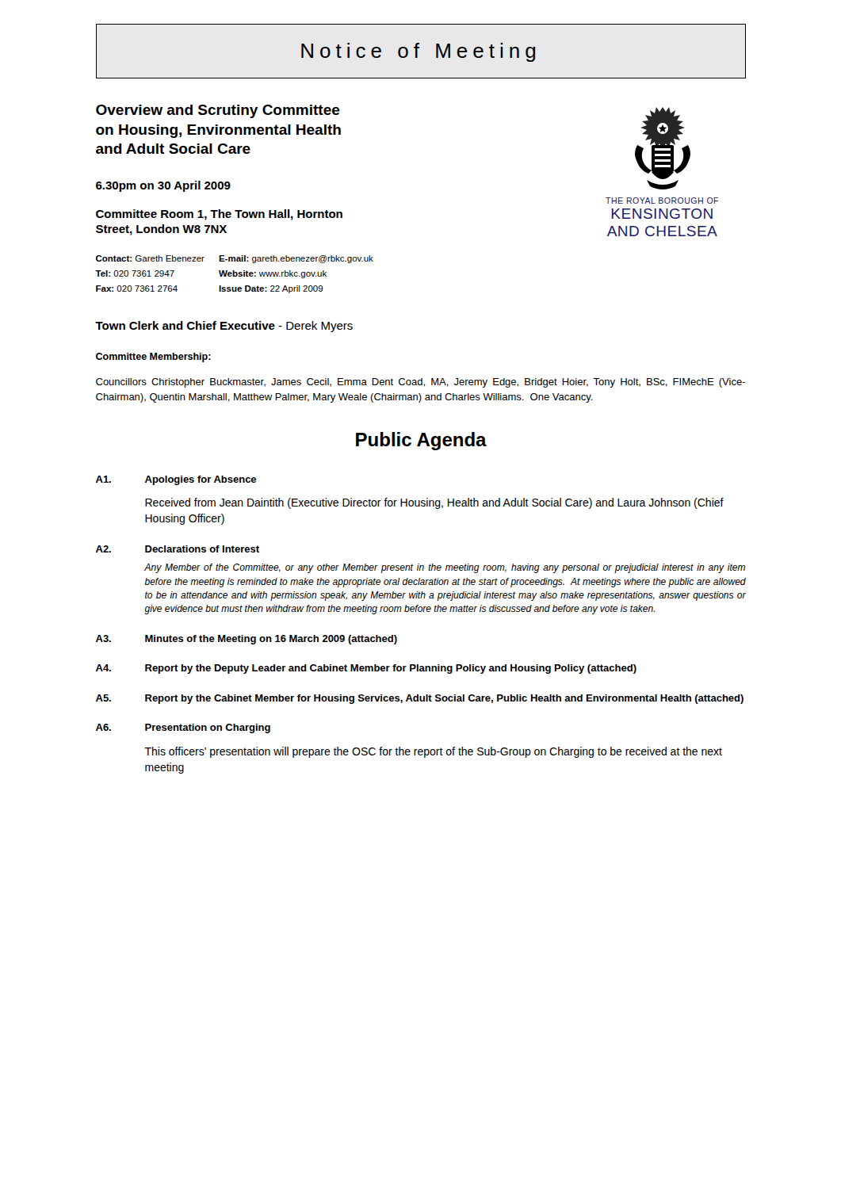Notice of Meeting
Overview and Scrutiny Committee
on Housing, Environmental Health
and Adult Social Care
6.30pm on 30 April 2009
Committee Room 1, The Town Hall, Hornton
Street, London W8 7NX
| Contact: Gareth Ebenezer | E-mail: gareth.ebenezer@rbkc.gov.uk |
| Tel: 020 7361 2947 | Website: www.rbkc.gov.uk |
| Fax: 020 7361 2764 | Issue Date: 22 April 2009 |
THE ROYAL BOROUGH OF KENSINGTON AND CHELSEA
Town Clerk and Chief Executive - Derek Myers
Committee Membership:
Councillors Christopher Buckmaster, James Cecil, Emma Dent Coad, MA, Jeremy Edge, Bridget Hoier, Tony Holt, BSc, FIMechE (Vice-Chairman), Quentin Marshall, Matthew Palmer, Mary Weale (Chairman) and Charles Williams. One Vacancy.
Public Agenda
A1.
Apologies for Absence
Received from Jean Daintith (Executive Director for Housing, Health and Adult Social Care) and Laura Johnson (Chief Housing Officer)
A2.
Declarations of Interest
Any Member of the Committee, or any other Member present in the meeting room, having any personal or prejudicial interest in any item before the meeting is reminded to make the appropriate oral declaration at the start of proceedings. At meetings where the public are allowed to be in attendance and with permission speak, any Member with a prejudicial interest may also make representations, answer questions or give evidence but must then withdraw from the meeting room before the matter is discussed and before any vote is taken.
A3.
Minutes of the Meeting on 16 March 2009 (attached)
A4.
Report by the Deputy Leader and Cabinet Member for Planning Policy and Housing Policy (attached)
A5.
Report by the Cabinet Member for Housing Services, Adult Social Care, Public Health and Environmental Health (attached)
A6.
Presentation on Charging
This officers' presentation will prepare the OSC for the report of the Sub-Group on Charging to be received at the next meeting